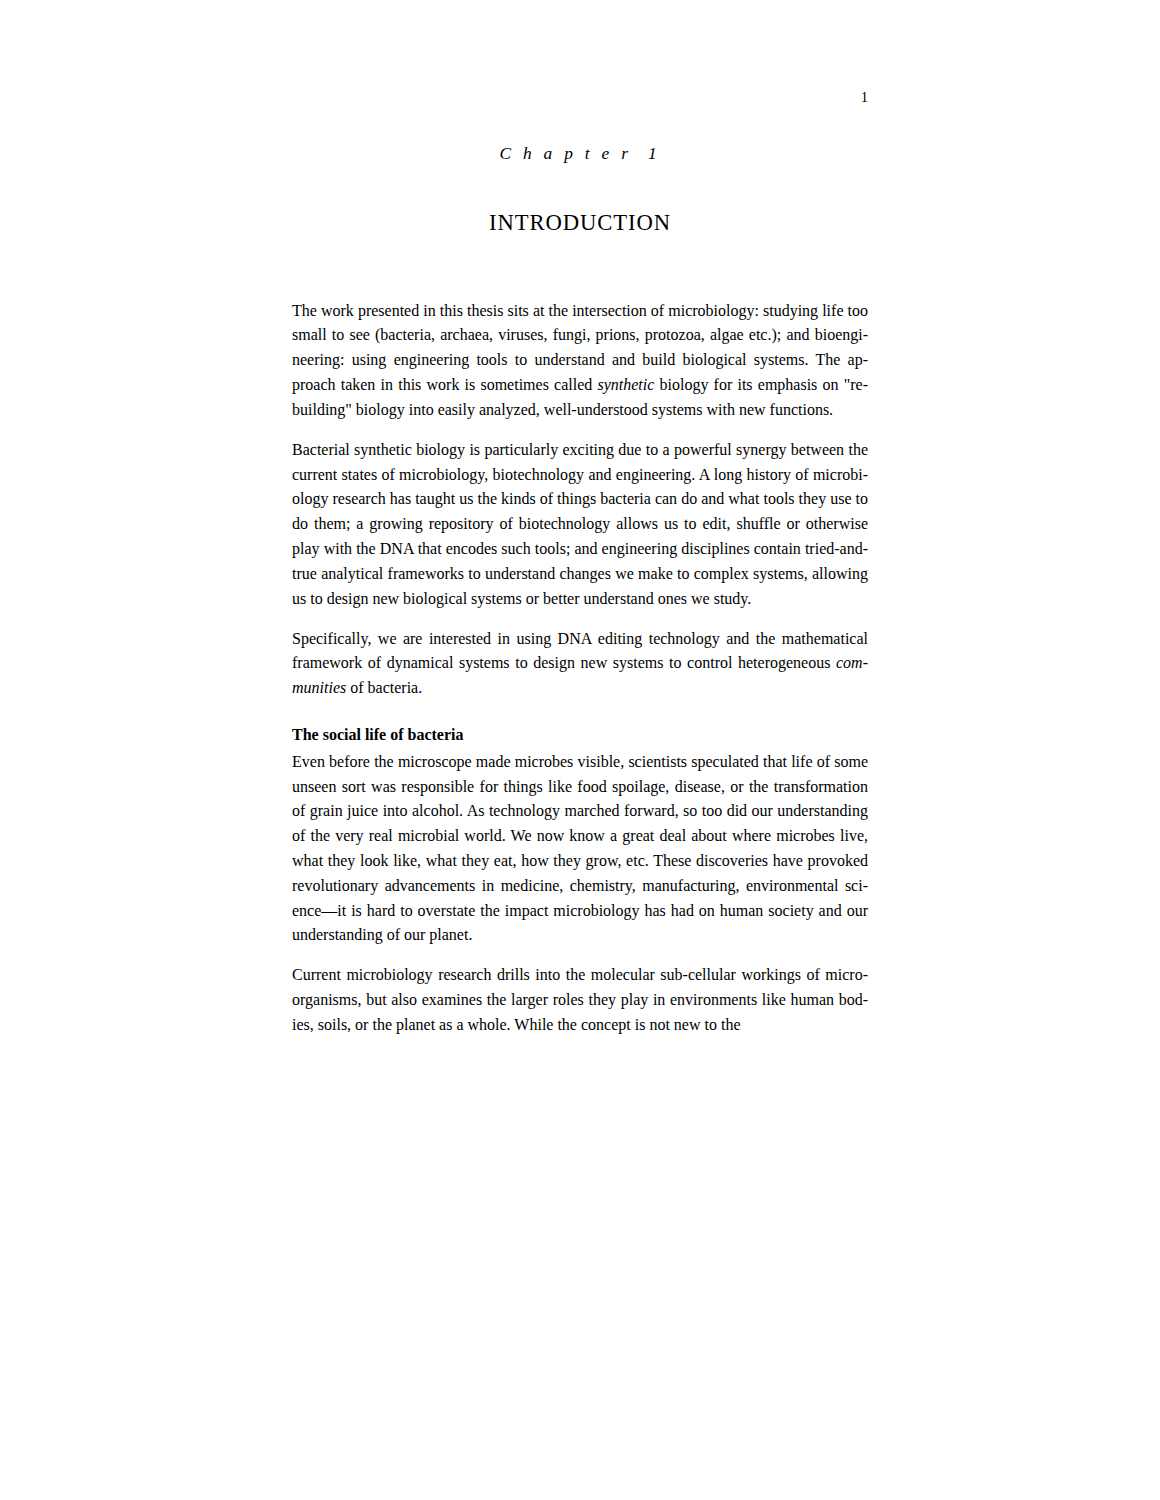1
C h a p t e r 1
INTRODUCTION
The work presented in this thesis sits at the intersection of microbiology: studying life too small to see (bacteria, archaea, viruses, fungi, prions, protozoa, algae etc.); and bioengineering: using engineering tools to understand and build biological systems. The approach taken in this work is sometimes called synthetic biology for its emphasis on "rebuilding" biology into easily analyzed, well-understood systems with new functions.
Bacterial synthetic biology is particularly exciting due to a powerful synergy between the current states of microbiology, biotechnology and engineering. A long history of microbiology research has taught us the kinds of things bacteria can do and what tools they use to do them; a growing repository of biotechnology allows us to edit, shuffle or otherwise play with the DNA that encodes such tools; and engineering disciplines contain tried-and-true analytical frameworks to understand changes we make to complex systems, allowing us to design new biological systems or better understand ones we study.
Specifically, we are interested in using DNA editing technology and the mathematical framework of dynamical systems to design new systems to control heterogeneous communities of bacteria.
The social life of bacteria
Even before the microscope made microbes visible, scientists speculated that life of some unseen sort was responsible for things like food spoilage, disease, or the transformation of grain juice into alcohol. As technology marched forward, so too did our understanding of the very real microbial world. We now know a great deal about where microbes live, what they look like, what they eat, how they grow, etc. These discoveries have provoked revolutionary advancements in medicine, chemistry, manufacturing, environmental science—it is hard to overstate the impact microbiology has had on human society and our understanding of our planet.
Current microbiology research drills into the molecular sub-cellular workings of microorganisms, but also examines the larger roles they play in environments like human bodies, soils, or the planet as a whole. While the concept is not new to the